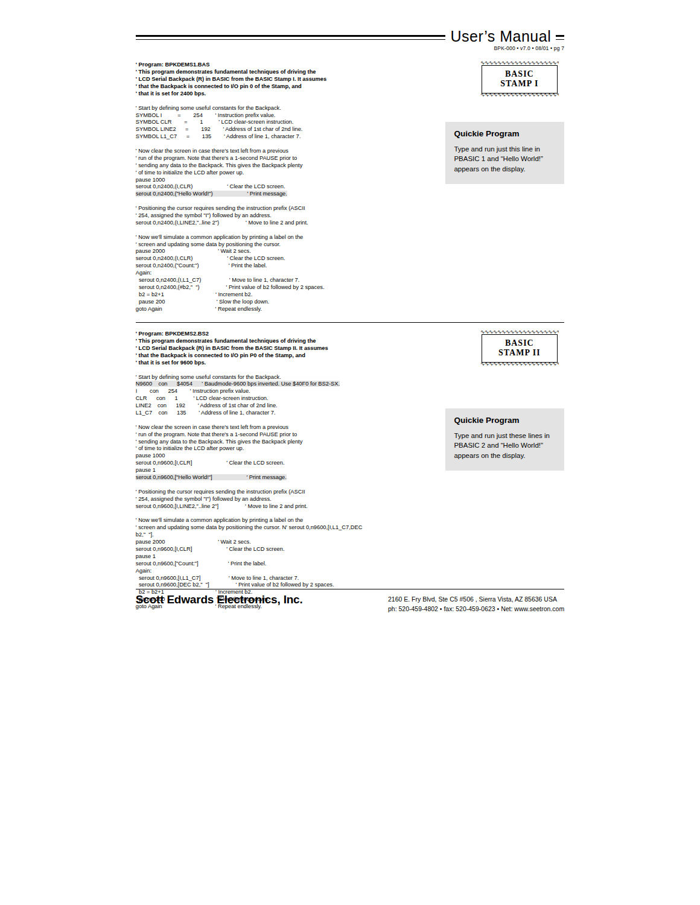User’s Manual
BPK-000 • v7.0 • 08/01 • pg 7
' Program: BPKDEMS1.BAS
' This program demonstrates fundamental techniques of driving the
' LCD Serial Backpack (R) in BASIC from the BASIC Stamp I. It assumes
' that the Backpack is connected to I/O pin 0 of the Stamp, and
' that it is set for 2400 bps.

' Start by defining some useful constants for the Backpack.
SYMBOL I          =        254        ' Instruction prefix value.
SYMBOL CLR        =        1          ' LCD clear-screen instruction.
SYMBOL LINE2      =        192        ' Address of 1st char of 2nd line.
SYMBOL L1_C7      =        135        ' Address of line 1, character 7.

' Now clear the screen in case there's text left from a previous
' run of the program. Note that there's a 1-second PAUSE prior to
' sending any data to the Backpack. This gives the Backpack plenty
' of time to initialize the LCD after power up.
pause 1000
serout 0,n2400,(I,CLR)                      ' Clear the LCD screen.
serout 0,n2400,("Hello World!")                      ' Print message.

' Positioning the cursor requires sending the instruction prefix (ASCII
' 254, assigned the symbol "I") followed by an address.
serout 0,n2400,(I,LINE2,"..line 2")                 ' Move to line 2 and print.

' Now we'll simulate a common application by printing a label on the
' screen and updating some data by positioning the cursor.
pause 2000                                  ' Wait 2 secs.
serout 0,n2400,(I,CLR)                      ' Clear the LCD screen.
serout 0,n2400,("Count:")                   ' Print the label.
Again:
  serout 0,n2400,(I,L1_C7)                  ' Move to line 1, character 7.
  serout 0,n2400,(#b2,"  ")                 ' Print value of b2 followed by 2 spaces.
  b2 = b2+1                                 ' Increment b2.
  pause 200                                 ' Slow the loop down.
goto Again                                  ' Repeat endlessly.
∿∿∿∿∿∿∿∿∿∿∿∿∿∿∿∿∿∿∿∿∿∿∿∿∿∿∿∿∿∿
BASIC
STAMP I
∿∿∿∿∿∿∿∿∿∿∿∿∿∿∿∿∿∿∿∿∿∿∿∿∿∿∿∿∿∿
Quickie Program
Type and run just this line in PBASIC 1 and “Hello World!” appears on the display.
' Program: BPKDEMS2.BS2
' This program demonstrates fundamental techniques of driving the
' LCD Serial Backpack (R) in BASIC from the BASIC Stamp II. It assumes
' that the Backpack is connected to I/O pin P0 of the Stamp, and
' that it is set for 9600 bps.

' Start by defining some useful constants for the Backpack.
N9600    con      $4054      ' Baudmode-9600 bps inverted. Use $40F0 for BS2-SX.
I        con      254        ' Instruction prefix value.
CLR      con      1          ' LCD clear-screen instruction.
LINE2    con      192        ' Address of 1st char of 2nd line.
L1_C7    con      135        ' Address of line 1, character 7.

' Now clear the screen in case there's text left from a previous
' run of the program. Note that there's a 1-second PAUSE prior to
' sending any data to the Backpack. This gives the Backpack plenty
' of time to initialize the LCD after power up.
pause 1000
serout 0,n9600,[I,CLR]                      ' Clear the LCD screen.
pause 1
serout 0,n9600,["Hello World!"]                      ' Print message.

' Positioning the cursor requires sending the instruction prefix (ASCII
' 254, assigned the symbol "I") followed by an address.
serout 0,n9600,[I,LINE2,"..line 2"]                 ' Move to line 2 and print.

' Now we'll simulate a common application by printing a label on the
' screen and updating some data by positioning the cursor. N' serout 0,n9600,[I,L1_C7,DEC
b2,"  "].
pause 2000                                  ' Wait 2 secs.
serout 0,n9600,[I,CLR]                      ' Clear the LCD screen.
pause 1
serout 0,n9600,["Count:"]                   ' Print the label.
Again:
  serout 0,n9600,[I,L1_C7]                  ' Move to line 1, character 7.
  serout 0,n9600,[DEC b2,"  "]                 ' Print value of b2 followed by 2 spaces.
  b2 = b2+1                                 ' Increment b2.
  pause 200                                 ' Slow the loop down.
goto Again                                  ' Repeat endlessly.
∿∿∿∿∿∿∿∿∿∿∿∿∿∿∿∿∿∿∿∿∿∿∿∿∿∿∿∿∿∿
BASIC
STAMP II
∿∿∿∿∿∿∿∿∿∿∿∿∿∿∿∿∿∿∿∿∿∿∿∿∿∿∿∿∿∿
Quickie Program
Type and run just these lines in PBASIC 2 and “Hello World!” appears on the display.
Scott Edwards Electronics, Inc.
2160 E. Fry Blvd, Ste C5 #506 , Sierra Vista, AZ 85636 USA
ph: 520-459-4802 • fax: 520-459-0623 • Net: www.seetron.com